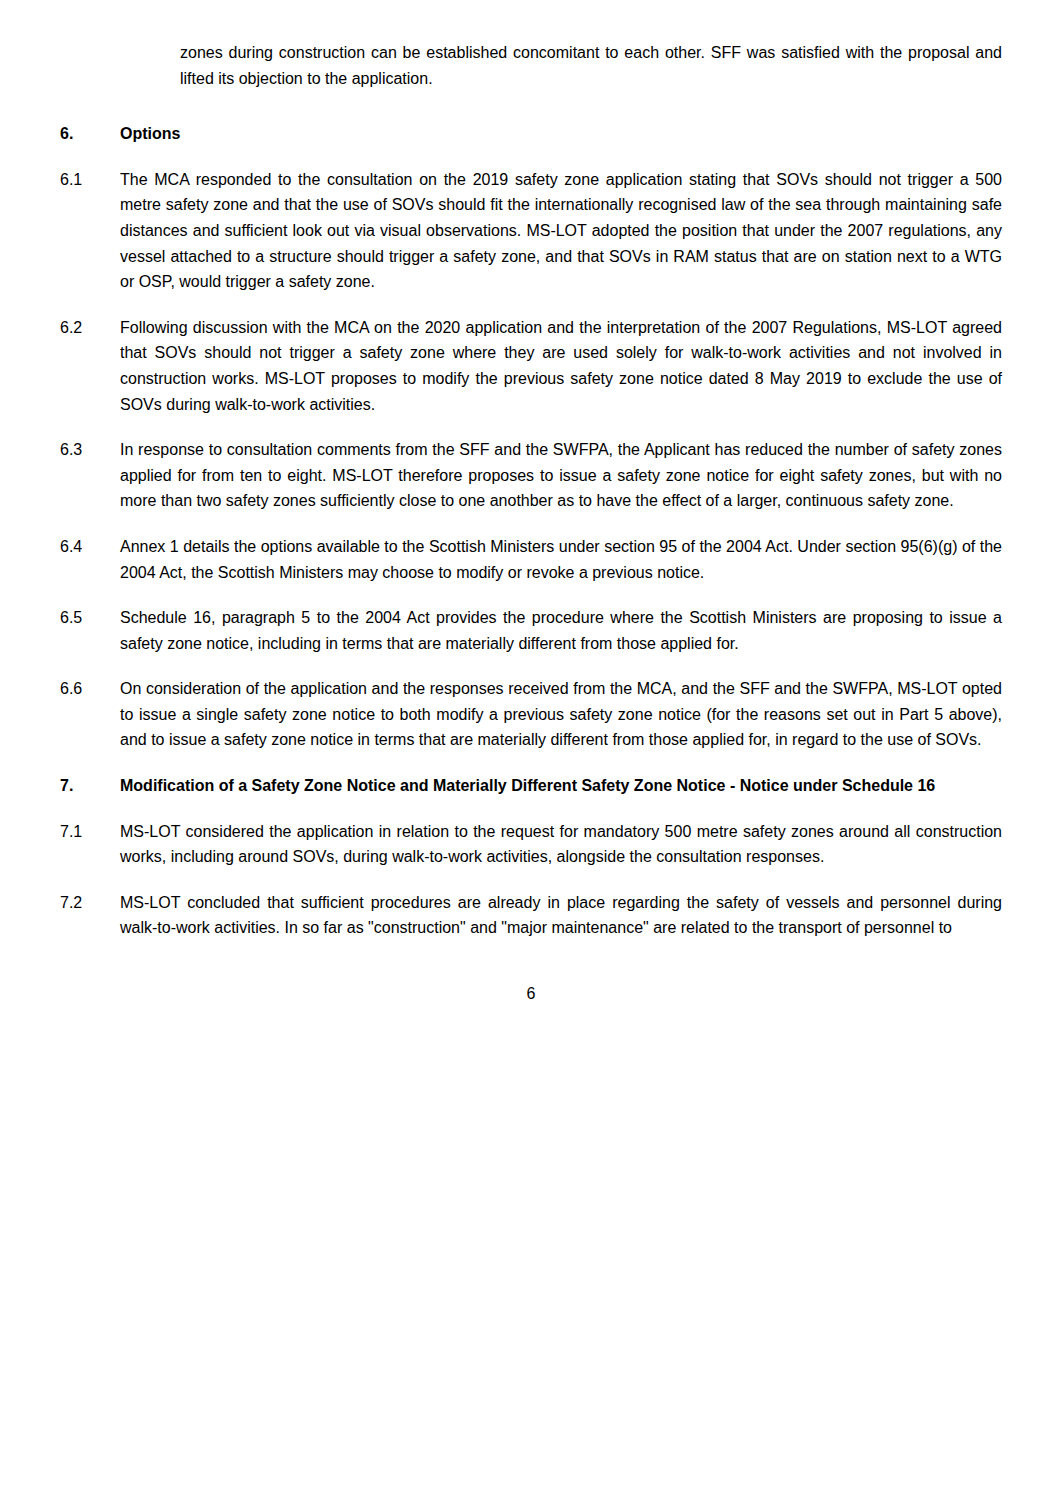zones during construction can be established concomitant to each other. SFF was satisfied with the proposal and lifted its objection to the application.
6. Options
6.1 The MCA responded to the consultation on the 2019 safety zone application stating that SOVs should not trigger a 500 metre safety zone and that the use of SOVs should fit the internationally recognised law of the sea through maintaining safe distances and sufficient look out via visual observations. MS-LOT adopted the position that under the 2007 regulations, any vessel attached to a structure should trigger a safety zone, and that SOVs in RAM status that are on station next to a WTG or OSP, would trigger a safety zone.
6.2 Following discussion with the MCA on the 2020 application and the interpretation of the 2007 Regulations, MS-LOT agreed that SOVs should not trigger a safety zone where they are used solely for walk-to-work activities and not involved in construction works. MS-LOT proposes to modify the previous safety zone notice dated 8 May 2019 to exclude the use of SOVs during walk-to-work activities.
6.3 In response to consultation comments from the SFF and the SWFPA, the Applicant has reduced the number of safety zones applied for from ten to eight. MS-LOT therefore proposes to issue a safety zone notice for eight safety zones, but with no more than two safety zones sufficiently close to one anothber as to have the effect of a larger, continuous safety zone.
6.4 Annex 1 details the options available to the Scottish Ministers under section 95 of the 2004 Act. Under section 95(6)(g) of the 2004 Act, the Scottish Ministers may choose to modify or revoke a previous notice.
6.5 Schedule 16, paragraph 5 to the 2004 Act provides the procedure where the Scottish Ministers are proposing to issue a safety zone notice, including in terms that are materially different from those applied for.
6.6 On consideration of the application and the responses received from the MCA, and the SFF and the SWFPA, MS-LOT opted to issue a single safety zone notice to both modify a previous safety zone notice (for the reasons set out in Part 5 above), and to issue a safety zone notice in terms that are materially different from those applied for, in regard to the use of SOVs.
7. Modification of a Safety Zone Notice and Materially Different Safety Zone Notice - Notice under Schedule 16
7.1 MS-LOT considered the application in relation to the request for mandatory 500 metre safety zones around all construction works, including around SOVs, during walk-to-work activities, alongside the consultation responses.
7.2 MS-LOT concluded that sufficient procedures are already in place regarding the safety of vessels and personnel during walk-to-work activities. In so far as "construction" and "major maintenance" are related to the transport of personnel to
6